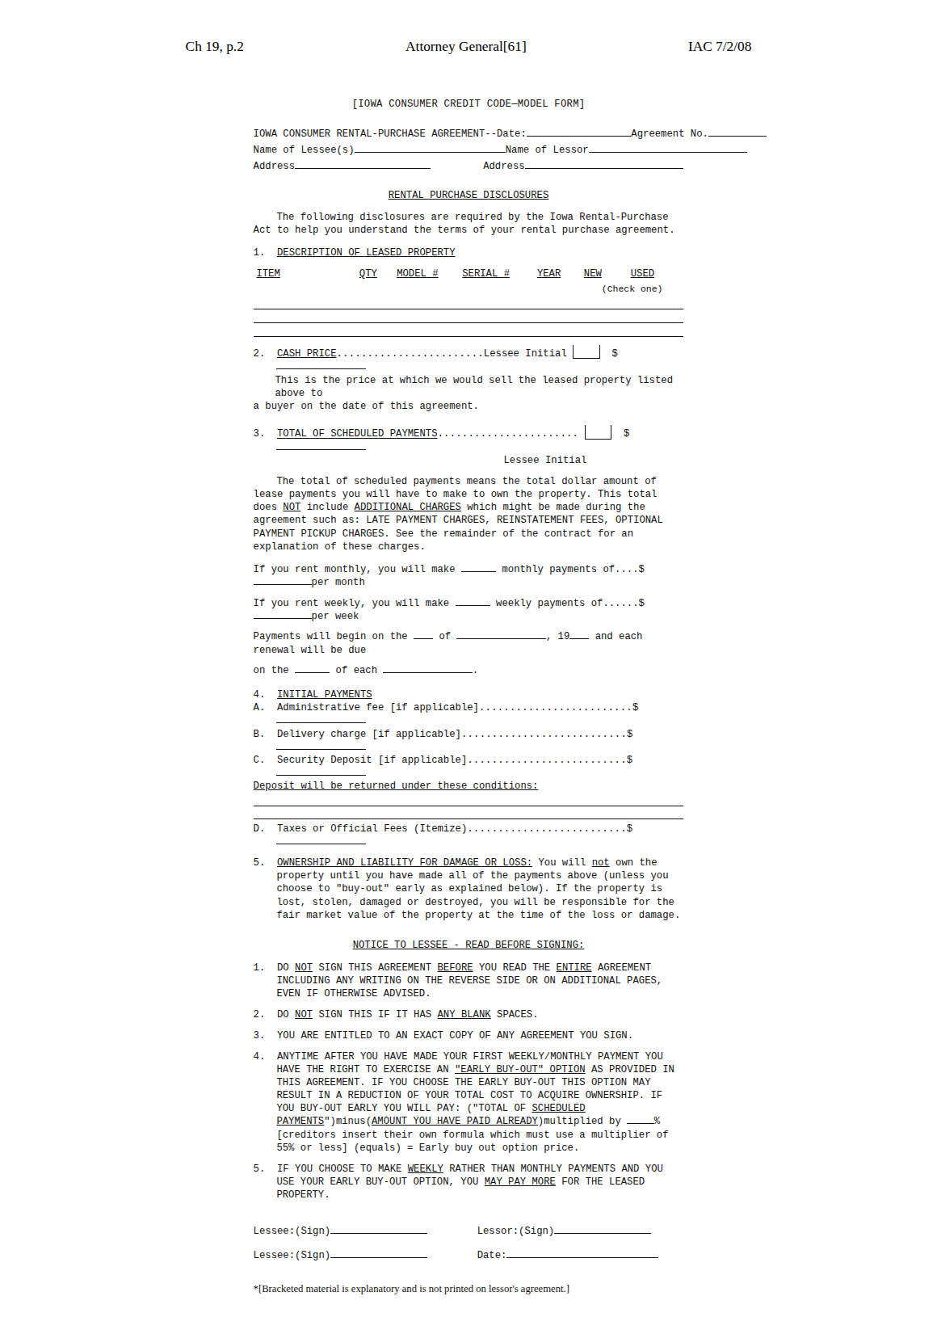Ch 19, p.2
Attorney General[61]
IAC 7/2/08
[IOWA CONSUMER CREDIT CODE—MODEL FORM]
IOWA CONSUMER RENTAL-PURCHASE AGREEMENT--Date:
Agreement No.
Name of Lessee(s)
Name of Lessor
Address
Address
RENTAL PURCHASE DISCLOSURES
The following disclosures are required by the Iowa Rental-Purchase Act to help you understand the terms of your rental purchase agreement.
1. DESCRIPTION OF LEASED PROPERTY
| ITEM | QTY | MODEL # | SERIAL # | YEAR | NEW | USED |
| --- | --- | --- | --- | --- | --- | --- |
| | (Check one) |
2. CASH PRICE........................ Lessee Initial $
This is the price at which we would sell the leased property listed above to
a buyer on the date of this agreement.
3. TOTAL OF SCHEDULED PAYMENTS....................... $
Lessee Initial
The total of scheduled payments means the total dollar amount of lease payments you will have to make to own the property. This total does NOT include ADDITIONAL CHARGES which might be made during the agreement such as: LATE PAYMENT CHARGES, REINSTATEMENT FEES, OPTIONAL PAYMENT PICKUP CHARGES. See the remainder of the contract for an explanation of these charges.
If you rent monthly, you will make monthly payments of....$ per month
If you rent weekly, you will make weekly payments of......$ per week
Payments will begin on the of , 19 and each renewal will be due
on the of each .
4. INITIAL PAYMENTS
A. Administrative fee [if applicable].........................$
B. Delivery charge [if applicable]...........................$
C. Security Deposit [if applicable]..........................$
Deposit will be returned under these conditions:
D. Taxes or Official Fees (Itemize)..........................$
5. OWNERSHIP AND LIABILITY FOR DAMAGE OR LOSS: You will not own the property until you have made all of the payments above (unless you choose to "buy-out" early as explained below). If the property is lost, stolen, damaged or destroyed, you will be responsible for the fair market value of the property at the time of the loss or damage.
NOTICE TO LESSEE - READ BEFORE SIGNING:
1. DO NOT SIGN THIS AGREEMENT BEFORE YOU READ THE ENTIRE AGREEMENT INCLUDING ANY WRITING ON THE REVERSE SIDE OR ON ADDITIONAL PAGES, EVEN IF OTHERWISE ADVISED.
2. DO NOT SIGN THIS IF IT HAS ANY BLANK SPACES.
3. YOU ARE ENTITLED TO AN EXACT COPY OF ANY AGREEMENT YOU SIGN.
4. ANYTIME AFTER YOU HAVE MADE YOUR FIRST WEEKLY/MONTHLY PAYMENT YOU HAVE THE RIGHT TO EXERCISE AN "EARLY BUY-OUT" OPTION AS PROVIDED IN THIS AGREEMENT. IF YOU CHOOSE THE EARLY BUY-OUT THIS OPTION MAY RESULT IN A REDUCTION OF YOUR TOTAL COST TO ACQUIRE OWNERSHIP. IF YOU BUY-OUT EARLY YOU WILL PAY: ("TOTAL OF SCHEDULED PAYMENTS")minus(AMOUNT YOU HAVE PAID ALREADY)multiplied by %[creditors insert their own formula which must use a multiplier of 55% or less] (equals) = Early buy out option price.
5. IF YOU CHOOSE TO MAKE WEEKLY RATHER THAN MONTHLY PAYMENTS AND YOU USE YOUR EARLY BUY-OUT OPTION, YOU MAY PAY MORE FOR THE LEASED PROPERTY.
Lessee:(Sign)
Lessee:(Sign)
Lessor:(Sign)
Date:
*[Bracketed material is explanatory and is not printed on lessor's agreement.]